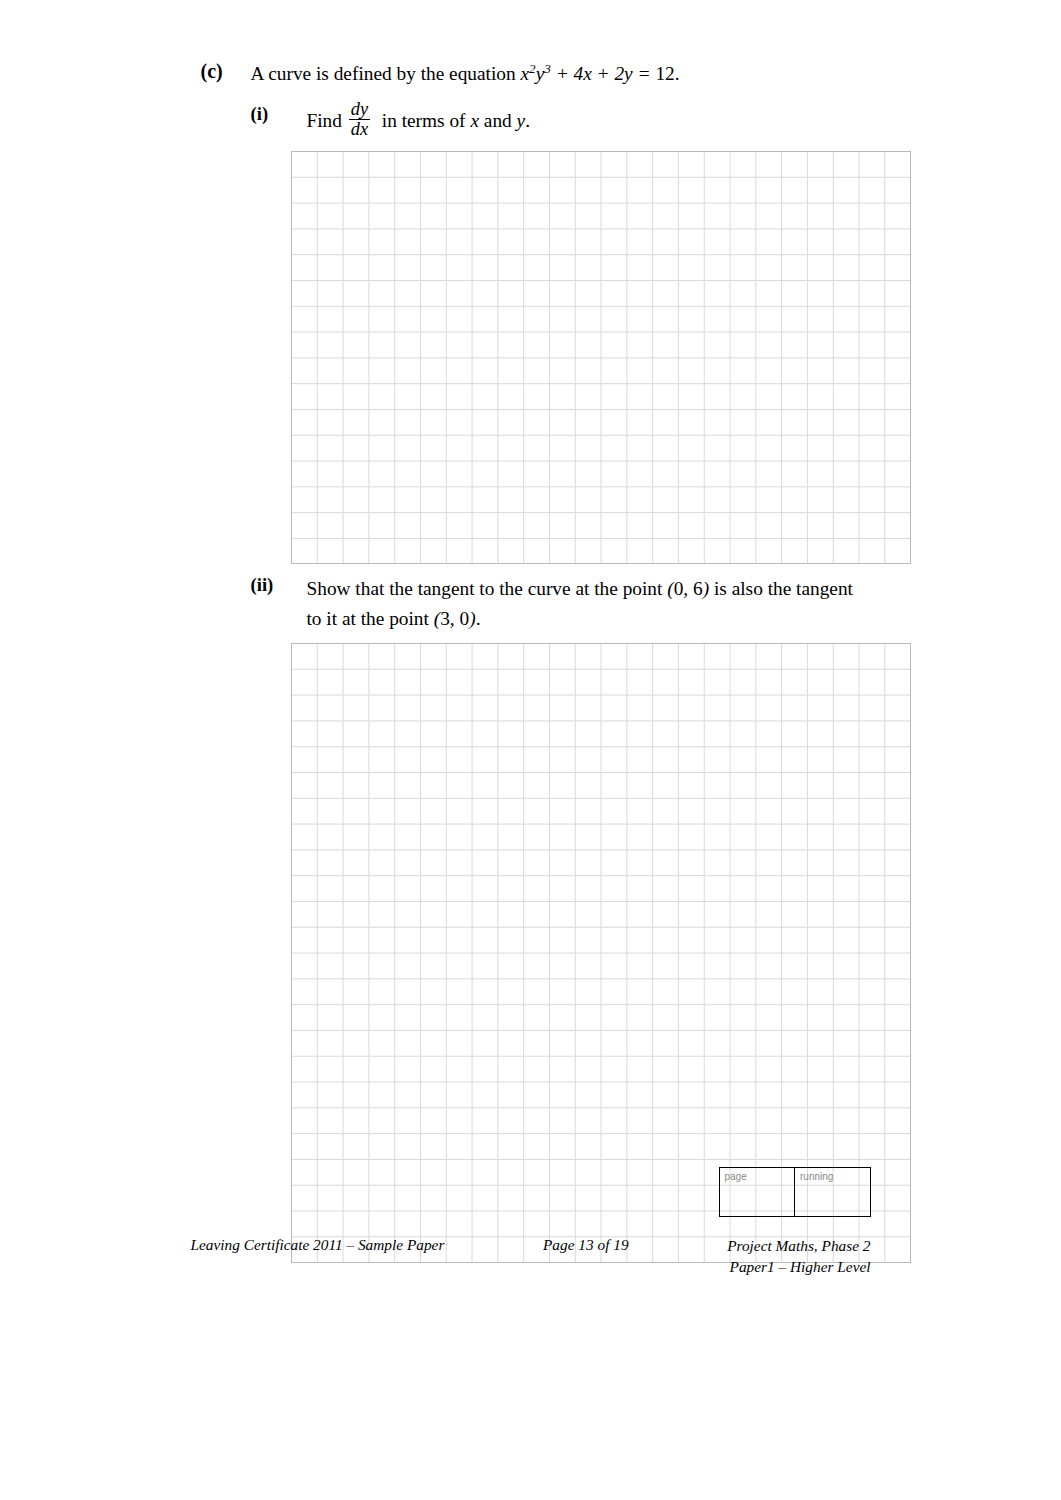(c)
A curve is defined by the equation x2y3 + 4x + 2y = 12.
(i)
Find dy dx in terms of x and y.
(ii)
Show that the tangent to the curve at the point (0, 6) is also the tangent to it at the point (3, 0).
page
running
Leaving Certificate 2011 – Sample Paper
Page 13 of 19
Project Maths, Phase 2
Paper1 – Higher Level